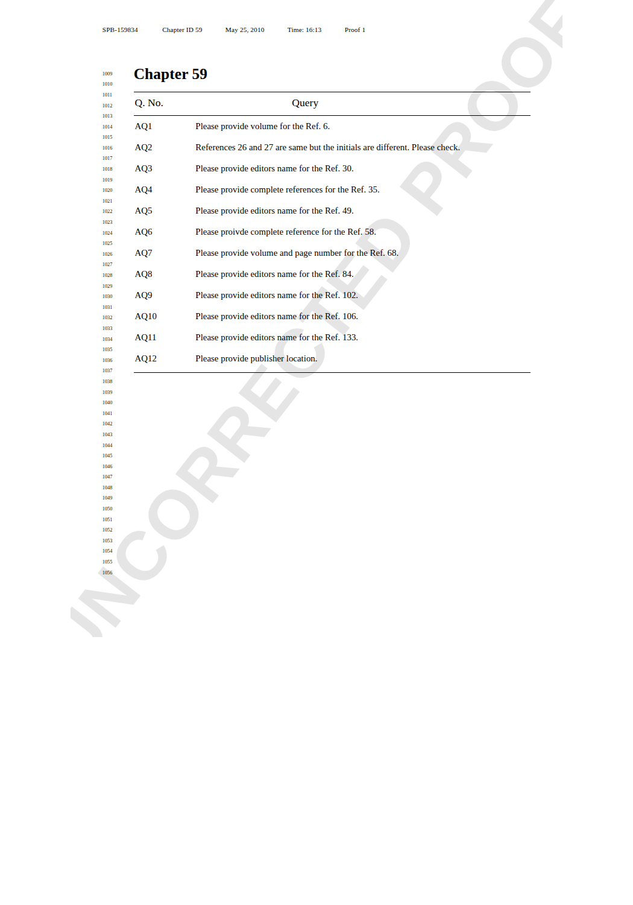SPB-159834 Chapter ID 59 May 25, 2010 Time: 16:13 Proof 1
1009
1010
1011
1012
1013
1014
1015
1016
1017
1018
1019
1020
1021
1022
1023
1024
1025
1026
1027
1028
1029
1030
1031
1032
1033
1034
1035
1036
1037
1038
1039
1040
1041
1042
1043
1044
1045
1046
1047
1048
1049
1050
1051
1052
1053
1054
1055
1056
Chapter 59
| Q. No. | Query |
| --- | --- |
| AQ1 | Please provide volume for the Ref. 6. |
| AQ2 | References 26 and 27 are same but the initials are different. Please check. |
| AQ3 | Please provide editors name for the Ref. 30. |
| AQ4 | Please provide complete references for the Ref. 35. |
| AQ5 | Please provide editors name for the Ref. 49. |
| AQ6 | Please proivde complete reference for the Ref. 58. |
| AQ7 | Please provide volume and page number for the Ref. 68. |
| AQ8 | Please provide editors name for the Ref. 84. |
| AQ9 | Please provide editors name for the Ref. 102. |
| AQ10 | Please provide editors name for the Ref. 106. |
| AQ11 | Please provide editors name for the Ref. 133. |
| AQ12 | Please provide publisher location. |
UNCORRECTED PROOF